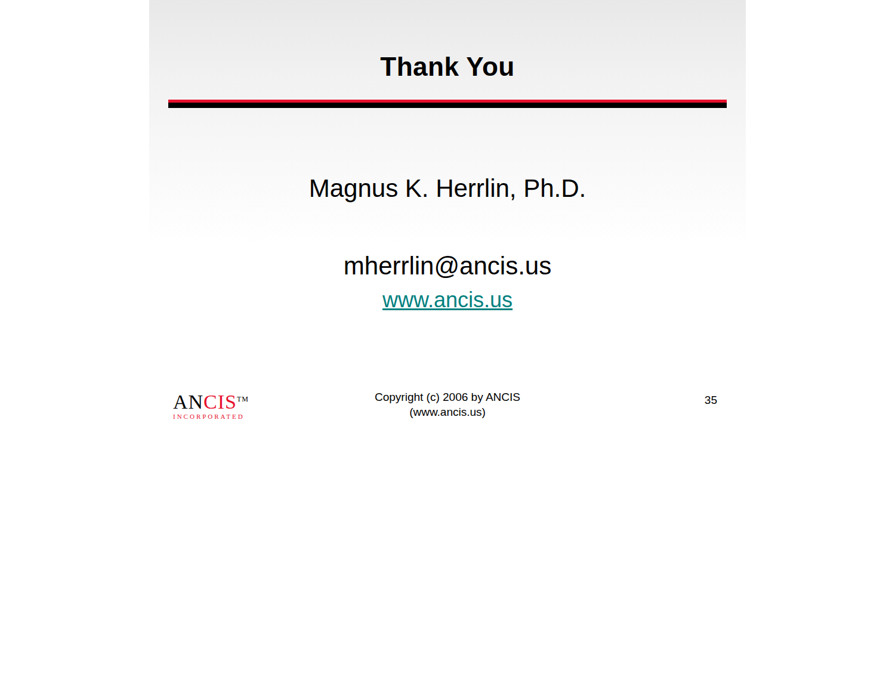Thank You
Magnus K. Herrlin, Ph.D.
mherrlin@ancis.us
www.ancis.us
AN CIS TM
INCORPORATED
Copyright (c) 2006 by ANCIS
(www.ancis.us)
35